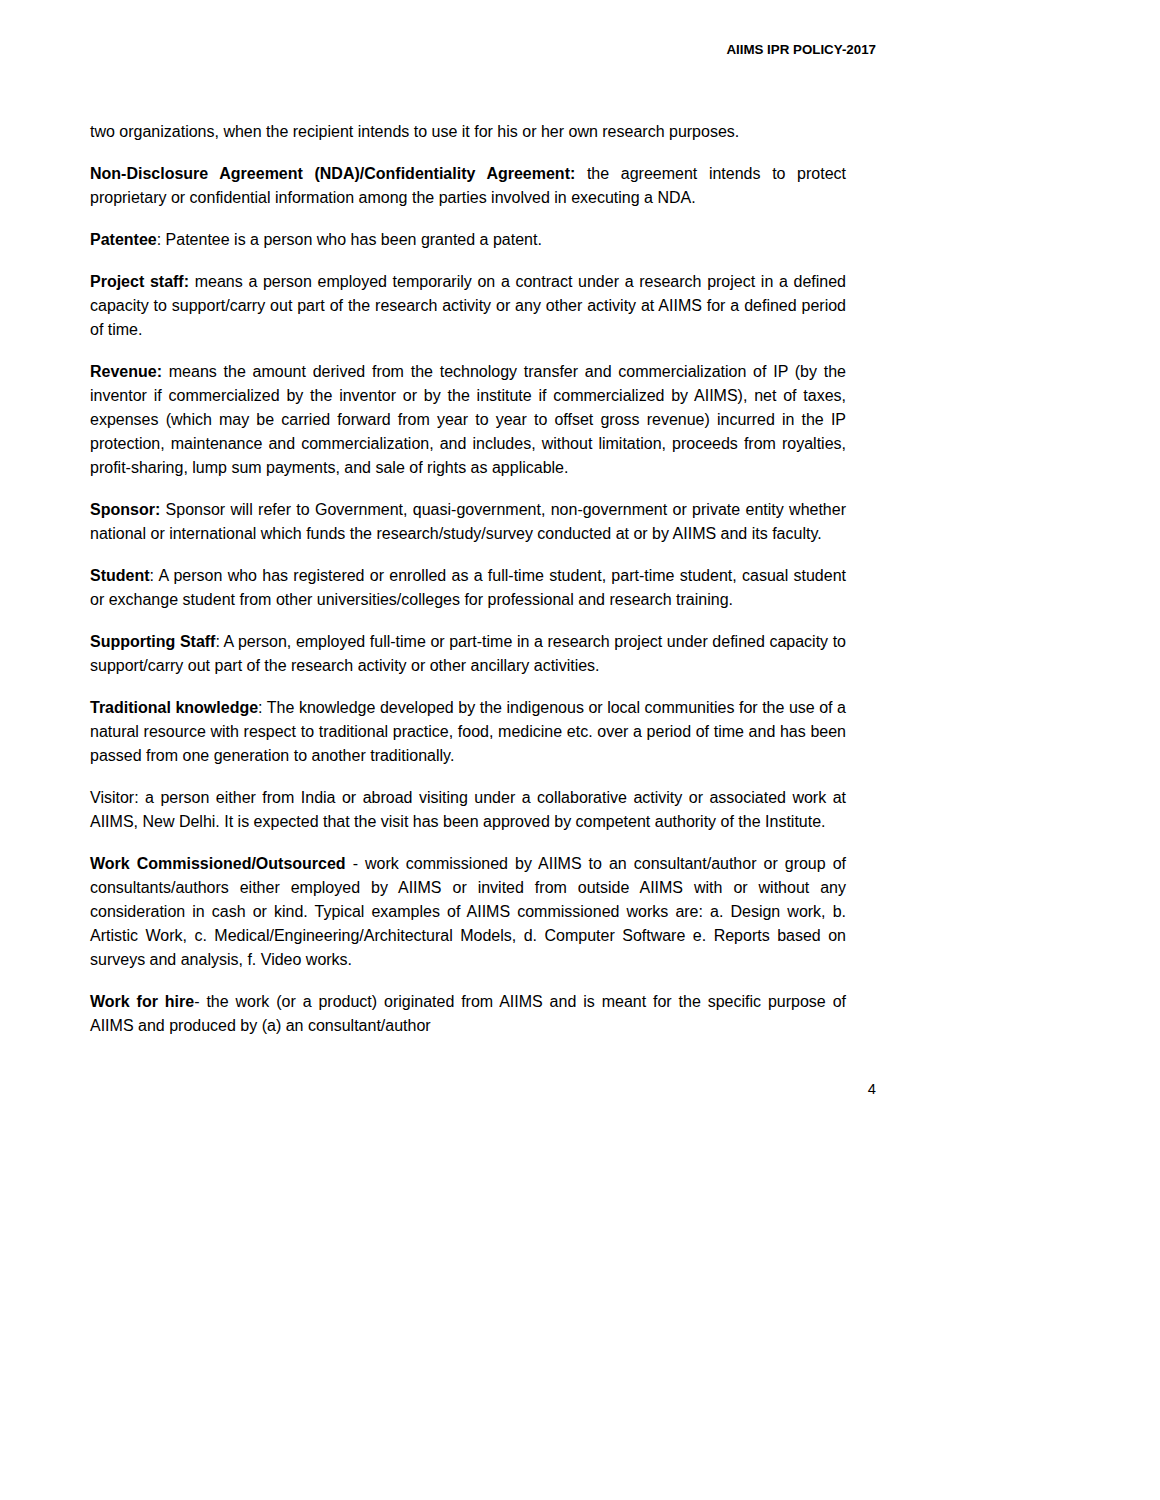AIIMS IPR POLICY-2017
two organizations, when the recipient intends to use it for his or her own research purposes.
Non-Disclosure Agreement (NDA)/Confidentiality Agreement: the agreement intends to protect proprietary or confidential information among the parties involved in executing a NDA.
Patentee: Patentee is a person who has been granted a patent.
Project staff: means a person employed temporarily on a contract under a research project in a defined capacity to support/carry out part of the research activity or any other activity at AIIMS for a defined period of time.
Revenue: means the amount derived from the technology transfer and commercialization of IP (by the inventor if commercialized by the inventor or by the institute if commercialized by AIIMS), net of taxes, expenses (which may be carried forward from year to year to offset gross revenue) incurred in the IP protection, maintenance and commercialization, and includes, without limitation, proceeds from royalties, profit-sharing, lump sum payments, and sale of rights as applicable.
Sponsor: Sponsor will refer to Government, quasi-government, non-government or private entity whether national or international which funds the research/study/survey conducted at or by AIIMS and its faculty.
Student: A person who has registered or enrolled as a full-time student, part-time student, casual student or exchange student from other universities/colleges for professional and research training.
Supporting Staff: A person, employed full-time or part-time in a research project under defined capacity to support/carry out part of the research activity or other ancillary activities.
Traditional knowledge: The knowledge developed by the indigenous or local communities for the use of a natural resource with respect to traditional practice, food, medicine etc. over a period of time and has been passed from one generation to another traditionally.
Visitor: a person either from India or abroad visiting under a collaborative activity or associated work at AIIMS, New Delhi. It is expected that the visit has been approved by competent authority of the Institute.
Work Commissioned/Outsourced - work commissioned by AIIMS to an consultant/author or group of consultants/authors either employed by AIIMS or invited from outside AIIMS with or without any consideration in cash or kind. Typical examples of AIIMS commissioned works are: a. Design work, b. Artistic Work, c. Medical/Engineering/Architectural Models, d. Computer Software e. Reports based on surveys and analysis, f. Video works.
Work for hire- the work (or a product) originated from AIIMS and is meant for the specific purpose of AIIMS and produced by (a) an consultant/author
4